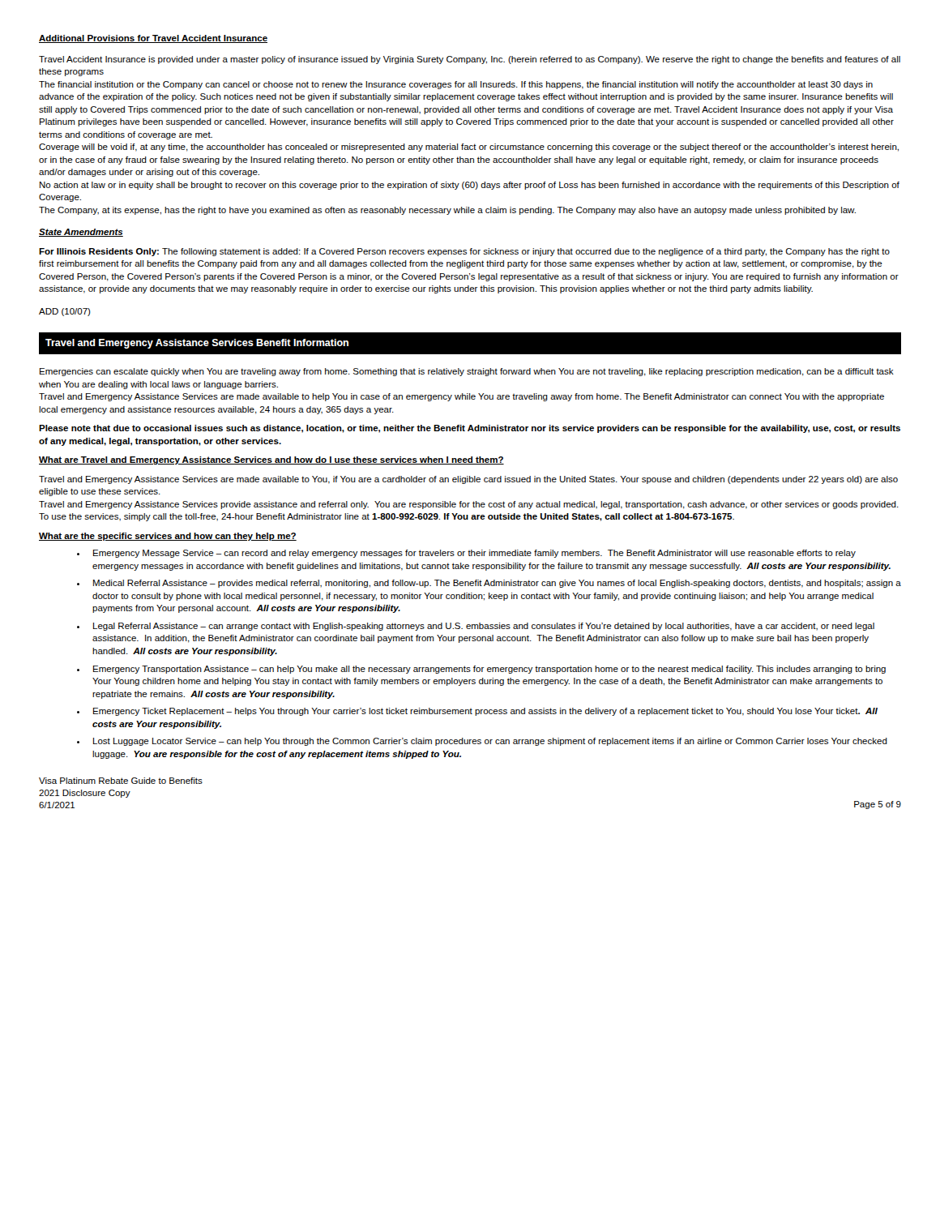Additional Provisions for Travel Accident Insurance
Travel Accident Insurance is provided under a master policy of insurance issued by Virginia Surety Company, Inc. (herein referred to as Company). We reserve the right to change the benefits and features of all these programs
The financial institution or the Company can cancel or choose not to renew the Insurance coverages for all Insureds. If this happens, the financial institution will notify the accountholder at least 30 days in advance of the expiration of the policy. Such notices need not be given if substantially similar replacement coverage takes effect without interruption and is provided by the same insurer. Insurance benefits will still apply to Covered Trips commenced prior to the date of such cancellation or non-renewal, provided all other terms and conditions of coverage are met. Travel Accident Insurance does not apply if your Visa Platinum privileges have been suspended or cancelled. However, insurance benefits will still apply to Covered Trips commenced prior to the date that your account is suspended or cancelled provided all other terms and conditions of coverage are met.
Coverage will be void if, at any time, the accountholder has concealed or misrepresented any material fact or circumstance concerning this coverage or the subject thereof or the accountholder’s interest herein, or in the case of any fraud or false swearing by the Insured relating thereto. No person or entity other than the accountholder shall have any legal or equitable right, remedy, or claim for insurance proceeds and/or damages under or arising out of this coverage.
No action at law or in equity shall be brought to recover on this coverage prior to the expiration of sixty (60) days after proof of Loss has been furnished in accordance with the requirements of this Description of Coverage.
The Company, at its expense, has the right to have you examined as often as reasonably necessary while a claim is pending. The Company may also have an autopsy made unless prohibited by law.
State Amendments
For Illinois Residents Only: The following statement is added: If a Covered Person recovers expenses for sickness or injury that occurred due to the negligence of a third party, the Company has the right to first reimbursement for all benefits the Company paid from any and all damages collected from the negligent third party for those same expenses whether by action at law, settlement, or compromise, by the Covered Person, the Covered Person’s parents if the Covered Person is a minor, or the Covered Person’s legal representative as a result of that sickness or injury. You are required to furnish any information or assistance, or provide any documents that we may reasonably require in order to exercise our rights under this provision. This provision applies whether or not the third party admits liability.
ADD (10/07)
Travel and Emergency Assistance Services Benefit Information
Emergencies can escalate quickly when You are traveling away from home. Something that is relatively straight forward when You are not traveling, like replacing prescription medication, can be a difficult task when You are dealing with local laws or language barriers.
Travel and Emergency Assistance Services are made available to help You in case of an emergency while You are traveling away from home. The Benefit Administrator can connect You with the appropriate local emergency and assistance resources available, 24 hours a day, 365 days a year.
Please note that due to occasional issues such as distance, location, or time, neither the Benefit Administrator nor its service providers can be responsible for the availability, use, cost, or results of any medical, legal, transportation, or other services.
What are Travel and Emergency Assistance Services and how do I use these services when I need them?
Travel and Emergency Assistance Services are made available to You, if You are a cardholder of an eligible card issued in the United States. Your spouse and children (dependents under 22 years old) are also eligible to use these services.
Travel and Emergency Assistance Services provide assistance and referral only. You are responsible for the cost of any actual medical, legal, transportation, cash advance, or other services or goods provided.
To use the services, simply call the toll-free, 24-hour Benefit Administrator line at 1-800-992-6029. If You are outside the United States, call collect at 1-804-673-1675.
What are the specific services and how can they help me?
Emergency Message Service – can record and relay emergency messages for travelers or their immediate family members. The Benefit Administrator will use reasonable efforts to relay emergency messages in accordance with benefit guidelines and limitations, but cannot take responsibility for the failure to transmit any message successfully. All costs are Your responsibility.
Medical Referral Assistance – provides medical referral, monitoring, and follow-up. The Benefit Administrator can give You names of local English-speaking doctors, dentists, and hospitals; assign a doctor to consult by phone with local medical personnel, if necessary, to monitor Your condition; keep in contact with Your family, and provide continuing liaison; and help You arrange medical payments from Your personal account. All costs are Your responsibility.
Legal Referral Assistance – can arrange contact with English-speaking attorneys and U.S. embassies and consulates if You’re detained by local authorities, have a car accident, or need legal assistance. In addition, the Benefit Administrator can coordinate bail payment from Your personal account. The Benefit Administrator can also follow up to make sure bail has been properly handled. All costs are Your responsibility.
Emergency Transportation Assistance – can help You make all the necessary arrangements for emergency transportation home or to the nearest medical facility. This includes arranging to bring Your Young children home and helping You stay in contact with family members or employers during the emergency. In the case of a death, the Benefit Administrator can make arrangements to repatriate the remains. All costs are Your responsibility.
Emergency Ticket Replacement – helps You through Your carrier’s lost ticket reimbursement process and assists in the delivery of a replacement ticket to You, should You lose Your ticket. All costs are Your responsibility.
Lost Luggage Locator Service – can help You through the Common Carrier’s claim procedures or can arrange shipment of replacement items if an airline or Common Carrier loses Your checked luggage. You are responsible for the cost of any replacement items shipped to You.
Visa Platinum Rebate Guide to Benefits
2021 Disclosure Copy
6/1/2021
Page 5 of 9